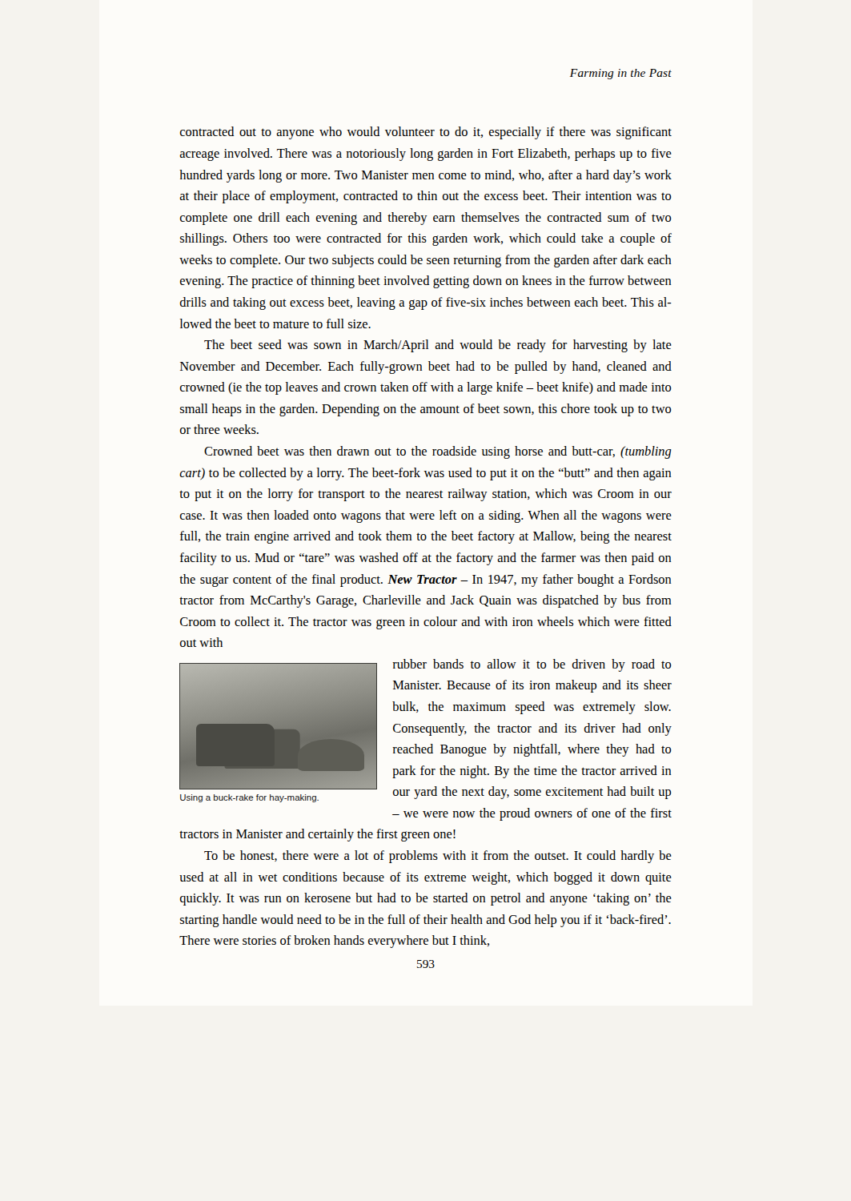Farming in the Past
contracted out to anyone who would volunteer to do it, especially if there was significant acreage involved. There was a notoriously long garden in Fort Elizabeth, perhaps up to five hundred yards long or more. Two Manister men come to mind, who, after a hard day’s work at their place of employment, contracted to thin out the excess beet. Their intention was to complete one drill each evening and thereby earn themselves the contracted sum of two shillings. Others too were contracted for this garden work, which could take a couple of weeks to complete. Our two subjects could be seen returning from the garden after dark each evening. The practice of thinning beet involved getting down on knees in the furrow between drills and taking out excess beet, leaving a gap of five-six inches between each beet. This allowed the beet to mature to full size.
The beet seed was sown in March/April and would be ready for harvesting by late November and December. Each fully-grown beet had to be pulled by hand, cleaned and crowned (ie the top leaves and crown taken off with a large knife – beet knife) and made into small heaps in the garden. Depending on the amount of beet sown, this chore took up to two or three weeks.
Crowned beet was then drawn out to the roadside using horse and butt-car, (tumbling cart) to be collected by a lorry. The beet-fork was used to put it on the “butt” and then again to put it on the lorry for transport to the nearest railway station, which was Croom in our case. It was then loaded onto wagons that were left on a siding. When all the wagons were full, the train engine arrived and took them to the beet factory at Mallow, being the nearest facility to us. Mud or “tare” was washed off at the factory and the farmer was then paid on the sugar content of the final product. New Tractor – In 1947, my father bought a Fordson tractor from McCarthy's Garage, Charleville and Jack Quain was dispatched by bus from Croom to collect it. The tractor was green in colour and with iron wheels which were fitted out with
Using a buck-rake for hay-making.
rubber bands to allow it to be driven by road to Manister. Because of its iron makeup and its sheer bulk, the maximum speed was extremely slow. Consequently, the tractor and its driver had only reached Banogue by nightfall, where they had to park for the night. By the time the tractor arrived in our yard the next day, some excitement had built up – we were now the proud owners of one of the first tractors in Manister and certainly the first green one!
To be honest, there were a lot of problems with it from the outset. It could hardly be used at all in wet conditions because of its extreme weight, which bogged it down quite quickly. It was run on kerosene but had to be started on petrol and anyone ‘taking on’ the starting handle would need to be in the full of their health and God help you if it ‘back-fired’. There were stories of broken hands everywhere but I think,
593